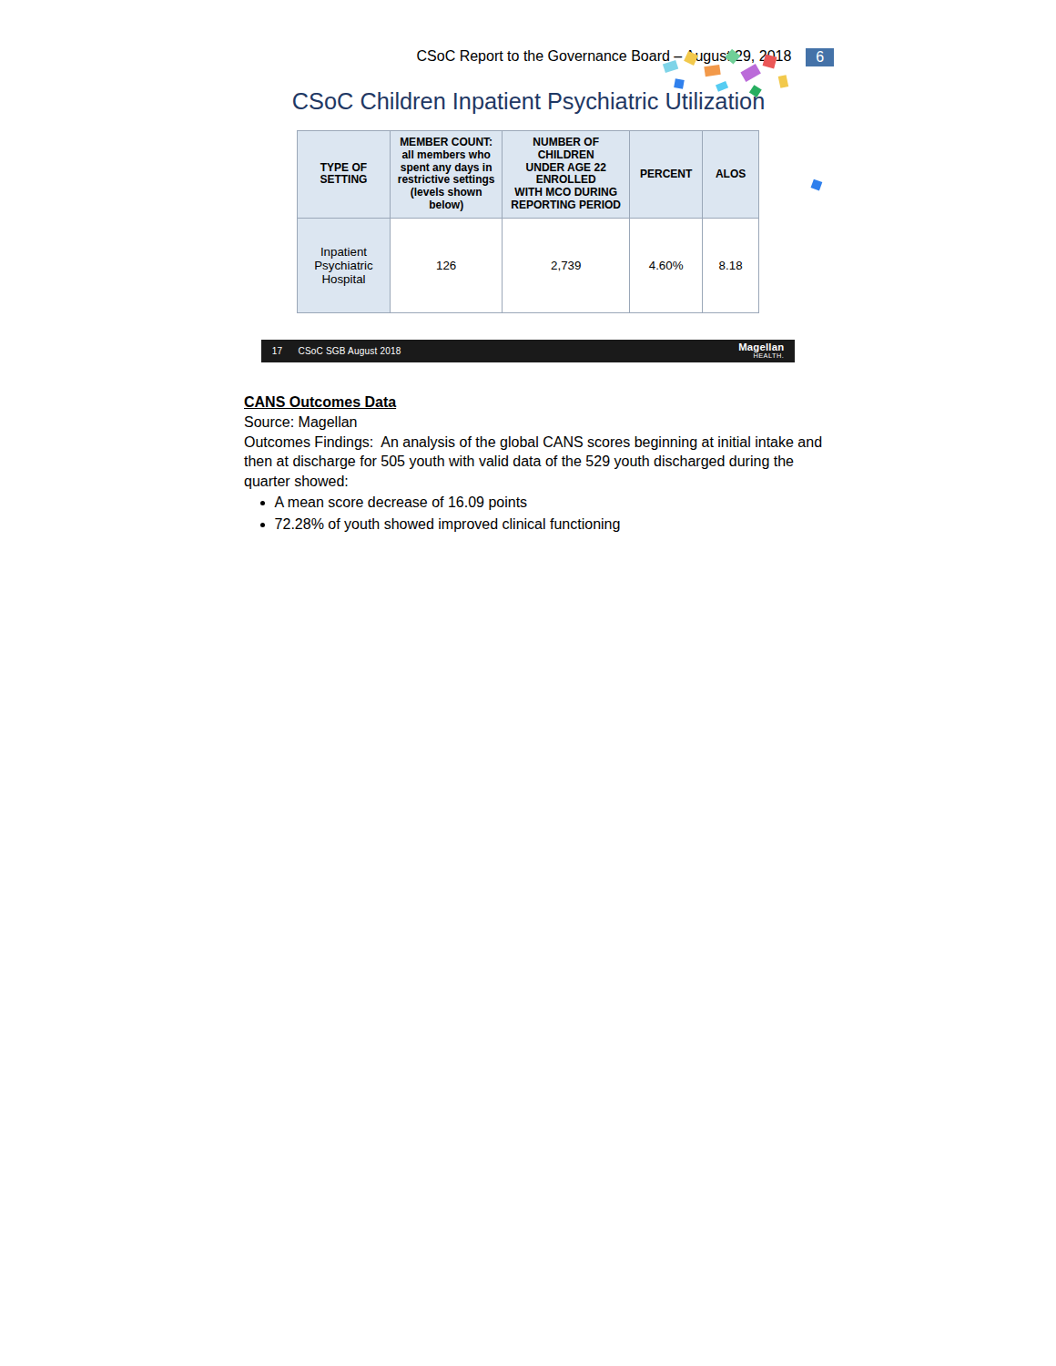CSoC Report to the Governance Board – August 29, 2018 6
CSoC Children Inpatient Psychiatric Utilization
| TYPE OF SETTING | MEMBER COUNT: all members who spent any days in restrictive settings (levels shown below) | NUMBER OF CHILDREN UNDER AGE 22 ENROLLED WITH MCO DURING REPORTING PERIOD | PERCENT | ALOS |
| --- | --- | --- | --- | --- |
| Inpatient Psychiatric Hospital | 126 | 2,739 | 4.60% | 8.18 |
17 CSoC SGB August 2018
Magellan HEALTH.
CANS Outcomes Data
Source: Magellan
Outcomes Findings: An analysis of the global CANS scores beginning at initial intake and then at discharge for 505 youth with valid data of the 529 youth discharged during the quarter showed:
A mean score decrease of 16.09 points
72.28% of youth showed improved clinical functioning